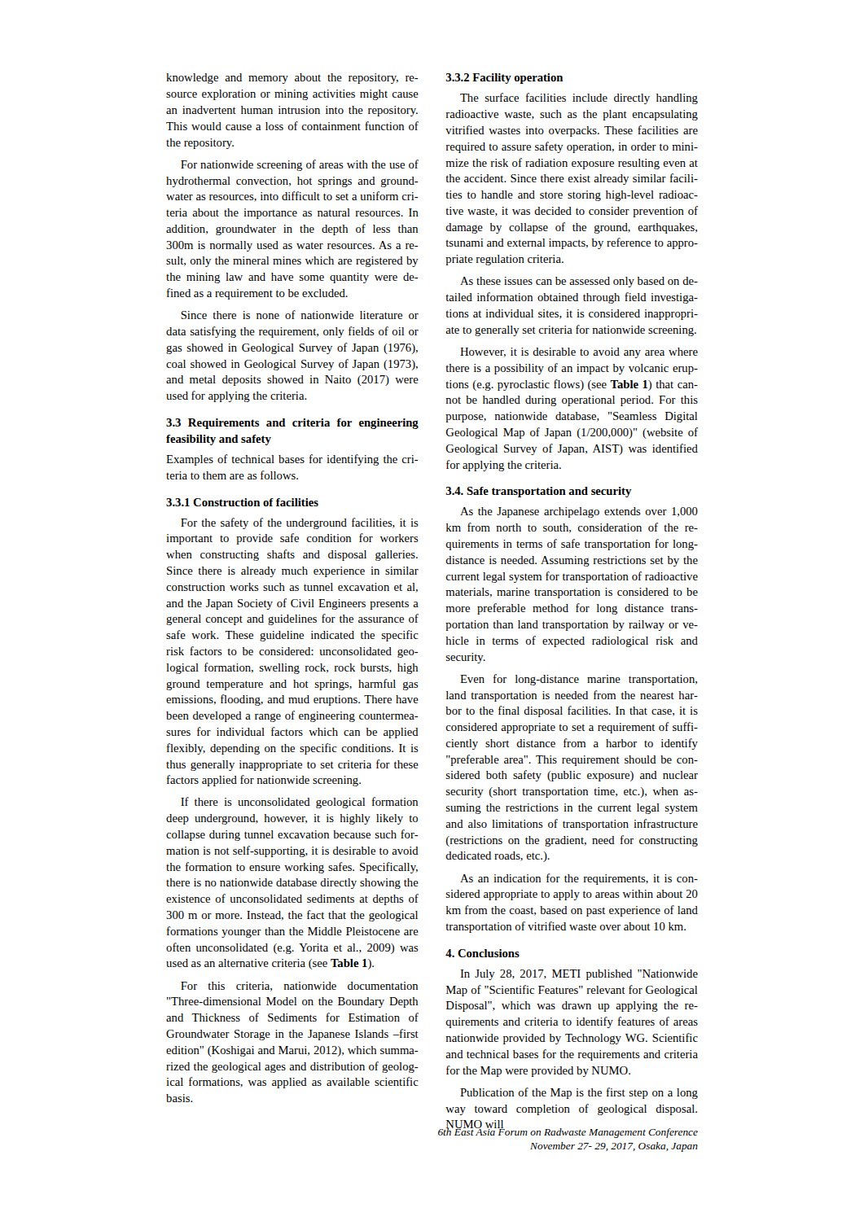knowledge and memory about the repository, resource exploration or mining activities might cause an inadvertent human intrusion into the repository. This would cause a loss of containment function of the repository.
For nationwide screening of areas with the use of hydrothermal convection, hot springs and groundwater as resources, into difficult to set a uniform criteria about the importance as natural resources. In addition, groundwater in the depth of less than 300m is normally used as water resources. As a result, only the mineral mines which are registered by the mining law and have some quantity were defined as a requirement to be excluded.
Since there is none of nationwide literature or data satisfying the requirement, only fields of oil or gas showed in Geological Survey of Japan (1976), coal showed in Geological Survey of Japan (1973), and metal deposits showed in Naito (2017) were used for applying the criteria.
3.3 Requirements and criteria for engineering feasibility and safety
Examples of technical bases for identifying the criteria to them are as follows.
3.3.1 Construction of facilities
For the safety of the underground facilities, it is important to provide safe condition for workers when constructing shafts and disposal galleries. Since there is already much experience in similar construction works such as tunnel excavation et al, and the Japan Society of Civil Engineers presents a general concept and guidelines for the assurance of safe work. These guideline indicated the specific risk factors to be considered: unconsolidated geological formation, swelling rock, rock bursts, high ground temperature and hot springs, harmful gas emissions, flooding, and mud eruptions. There have been developed a range of engineering countermeasures for individual factors which can be applied flexibly, depending on the specific conditions. It is thus generally inappropriate to set criteria for these factors applied for nationwide screening.
If there is unconsolidated geological formation deep underground, however, it is highly likely to collapse during tunnel excavation because such formation is not self-supporting, it is desirable to avoid the formation to ensure working safes. Specifically, there is no nationwide database directly showing the existence of unconsolidated sediments at depths of 300 m or more. Instead, the fact that the geological formations younger than the Middle Pleistocene are often unconsolidated (e.g. Yorita et al., 2009) was used as an alternative criteria (see Table 1).
For this criteria, nationwide documentation "Three-dimensional Model on the Boundary Depth and Thickness of Sediments for Estimation of Groundwater Storage in the Japanese Islands –first edition" (Koshigai and Marui, 2012), which summarized the geological ages and distribution of geological formations, was applied as available scientific basis.
3.3.2 Facility operation
The surface facilities include directly handling radioactive waste, such as the plant encapsulating vitrified wastes into overpacks. These facilities are required to assure safety operation, in order to minimize the risk of radiation exposure resulting even at the accident. Since there exist already similar facilities to handle and store storing high-level radioactive waste, it was decided to consider prevention of damage by collapse of the ground, earthquakes, tsunami and external impacts, by reference to appropriate regulation criteria.
As these issues can be assessed only based on detailed information obtained through field investigations at individual sites, it is considered inappropriate to generally set criteria for nationwide screening.
However, it is desirable to avoid any area where there is a possibility of an impact by volcanic eruptions (e.g. pyroclastic flows) (see Table 1) that cannot be handled during operational period. For this purpose, nationwide database, "Seamless Digital Geological Map of Japan (1/200,000)" (website of Geological Survey of Japan, AIST) was identified for applying the criteria.
3.4. Safe transportation and security
As the Japanese archipelago extends over 1,000 km from north to south, consideration of the requirements in terms of safe transportation for long-distance is needed. Assuming restrictions set by the current legal system for transportation of radioactive materials, marine transportation is considered to be more preferable method for long distance transportation than land transportation by railway or vehicle in terms of expected radiological risk and security.
Even for long-distance marine transportation, land transportation is needed from the nearest harbor to the final disposal facilities. In that case, it is considered appropriate to set a requirement of sufficiently short distance from a harbor to identify "preferable area". This requirement should be considered both safety (public exposure) and nuclear security (short transportation time, etc.), when assuming the restrictions in the current legal system and also limitations of transportation infrastructure (restrictions on the gradient, need for constructing dedicated roads, etc.).
As an indication for the requirements, it is considered appropriate to apply to areas within about 20 km from the coast, based on past experience of land transportation of vitrified waste over about 10 km.
4. Conclusions
In July 28, 2017, METI published "Nationwide Map of "Scientific Features" relevant for Geological Disposal", which was drawn up applying the requirements and criteria to identify features of areas nationwide provided by Technology WG. Scientific and technical bases for the requirements and criteria for the Map were provided by NUMO.
Publication of the Map is the first step on a long way toward completion of geological disposal. NUMO will
6th East Asia Forum on Radwaste Management Conference
November 27- 29, 2017, Osaka, Japan